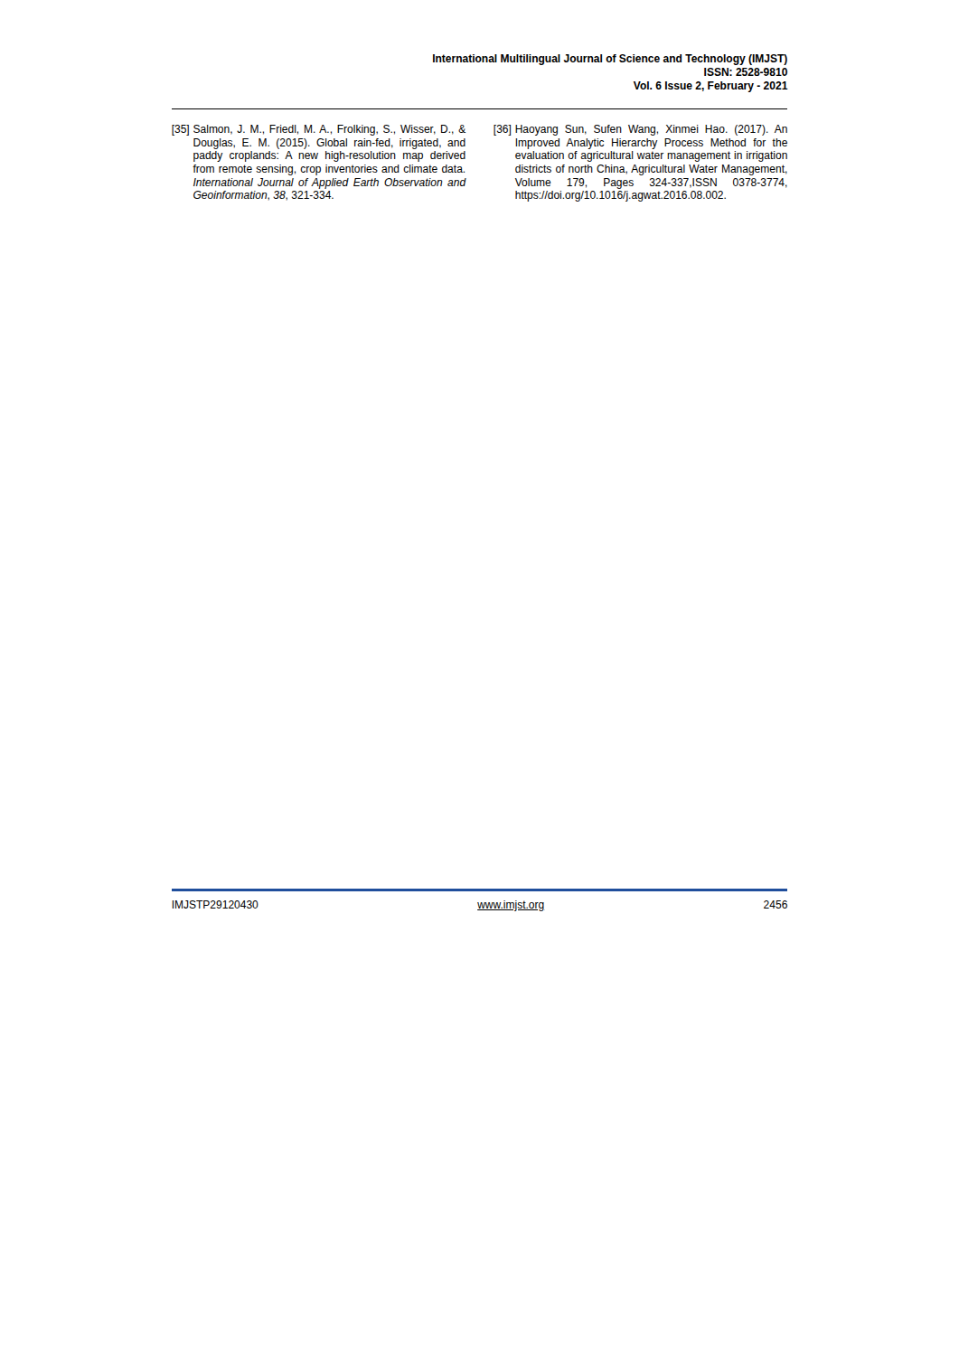International Multilingual Journal of Science and Technology (IMJST)
ISSN: 2528-9810
Vol. 6 Issue 2, February - 2021
[35] Salmon, J. M., Friedl, M. A., Frolking, S., Wisser, D., & Douglas, E. M. (2015). Global rain-fed, irrigated, and paddy croplands: A new high-resolution map derived from remote sensing, crop inventories and climate data. International Journal of Applied Earth Observation and Geoinformation, 38, 321-334.
[36] Haoyang Sun, Sufen Wang, Xinmei Hao. (2017). An Improved Analytic Hierarchy Process Method for the evaluation of agricultural water management in irrigation districts of north China, Agricultural Water Management, Volume 179, Pages 324-337,ISSN 0378-3774, https://doi.org/10.1016/j.agwat.2016.08.002.
IMJSTP29120430 www.imjst.org 2456